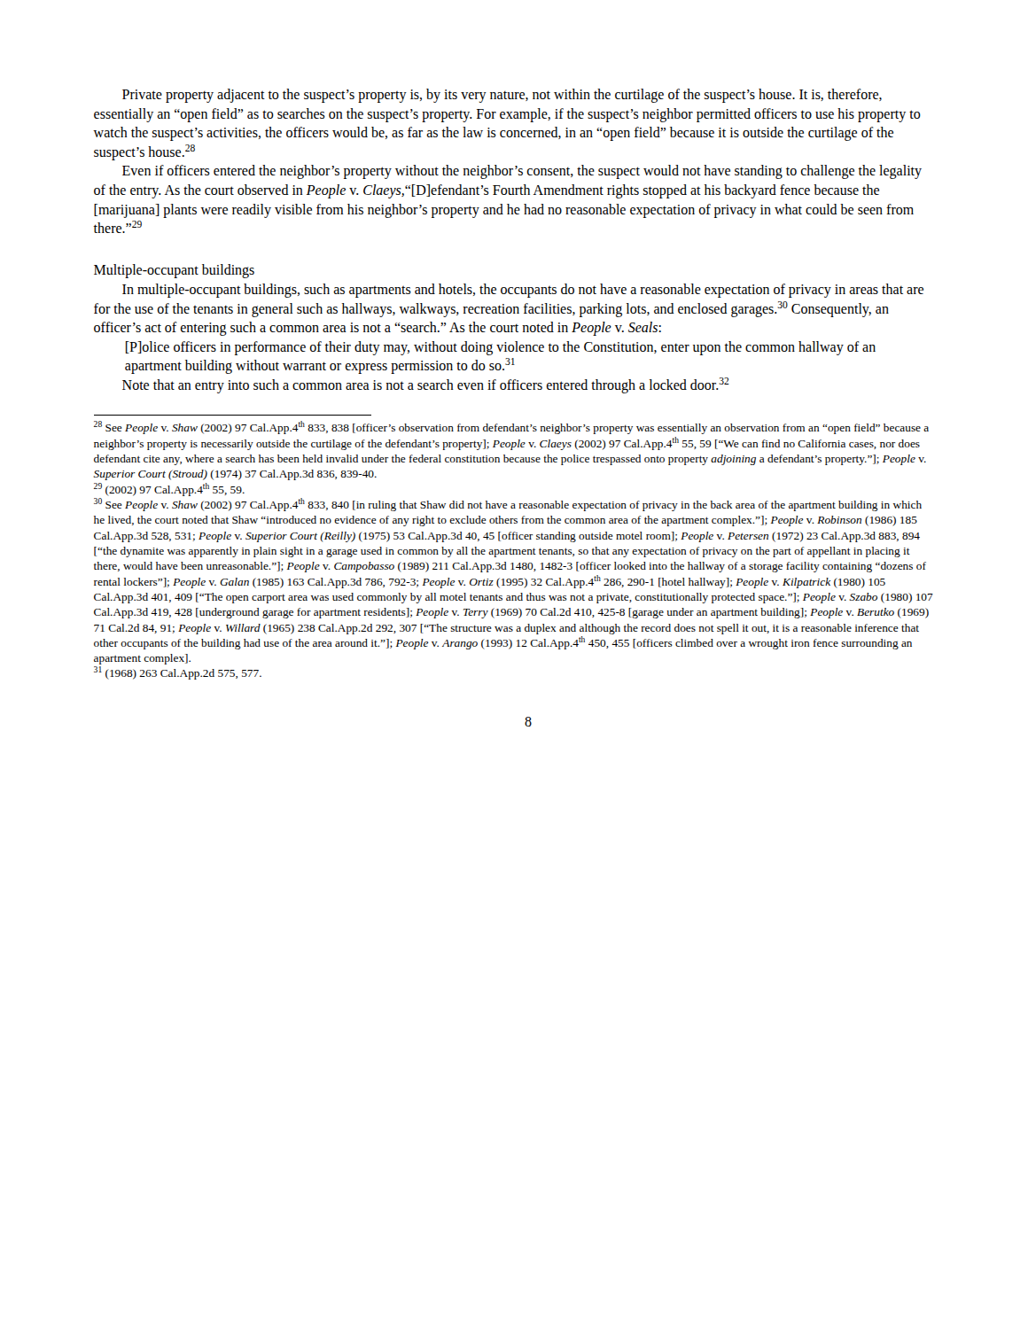Private property adjacent to the suspect’s property is, by its very nature, not within the curtilage of the suspect’s house. It is, therefore, essentially an “open field” as to searches on the suspect’s property. For example, if the suspect’s neighbor permitted officers to use his property to watch the suspect’s activities, the officers would be, as far as the law is concerned, in an “open field” because it is outside the curtilage of the suspect’s house.28
Even if officers entered the neighbor’s property without the neighbor’s consent, the suspect would not have standing to challenge the legality of the entry. As the court observed in People v. Claeys,“[D]efendant’s Fourth Amendment rights stopped at his backyard fence because the [marijuana] plants were readily visible from his neighbor’s property and he had no reasonable expectation of privacy in what could be seen from there.”29
Multiple-occupant buildings
In multiple-occupant buildings, such as apartments and hotels, the occupants do not have a reasonable expectation of privacy in areas that are for the use of the tenants in general such as hallways, walkways, recreation facilities, parking lots, and enclosed garages.30 Consequently, an officer’s act of entering such a common area is not a “search.” As the court noted in People v. Seals:
[P]olice officers in performance of their duty may, without doing violence to the Constitution, enter upon the common hallway of an apartment building without warrant or express permission to do so.31
Note that an entry into such a common area is not a search even if officers entered through a locked door.32
28 See People v. Shaw (2002) 97 Cal.App.4th 833, 838 [officer’s observation from defendant’s neighbor’s property was essentially an observation from an “open field” because a neighbor’s property is necessarily outside the curtilage of the defendant’s property]; People v. Claeys (2002) 97 Cal.App.4th 55, 59 [“We can find no California cases, nor does defendant cite any, where a search has been held invalid under the federal constitution because the police trespassed onto property adjoining a defendant’s property.”]; People v. Superior Court (Stroud) (1974) 37 Cal.App.3d 836, 839-40.
29 (2002) 97 Cal.App.4th 55, 59.
30 See People v. Shaw (2002) 97 Cal.App.4th 833, 840 [in ruling that Shaw did not have a reasonable expectation of privacy in the back area of the apartment building in which he lived, the court noted that Shaw “introduced no evidence of any right to exclude others from the common area of the apartment complex.”]; People v. Robinson (1986) 185 Cal.App.3d 528, 531; People v. Superior Court (Reilly) (1975) 53 Cal.App.3d 40, 45 [officer standing outside motel room]; People v. Petersen (1972) 23 Cal.App.3d 883, 894 [“the dynamite was apparently in plain sight in a garage used in common by all the apartment tenants, so that any expectation of privacy on the part of appellant in placing it there, would have been unreasonable.”]; People v. Campobasso (1989) 211 Cal.App.3d 1480, 1482-3 [officer looked into the hallway of a storage facility containing “dozens of rental lockers”]; People v. Galan (1985) 163 Cal.App.3d 786, 792-3; People v. Ortiz (1995) 32 Cal.App.4th 286, 290-1 [hotel hallway]; People v. Kilpatrick (1980) 105 Cal.App.3d 401, 409 [“The open carport area was used commonly by all motel tenants and thus was not a private, constitutionally protected space.”]; People v. Szabo (1980) 107 Cal.App.3d 419, 428 [underground garage for apartment residents]; People v. Terry (1969) 70 Cal.2d 410, 425-8 [garage under an apartment building]; People v. Berutko (1969) 71 Cal.2d 84, 91; People v. Willard (1965) 238 Cal.App.2d 292, 307 [“The structure was a duplex and although the record does not spell it out, it is a reasonable inference that other occupants of the building had use of the area around it.”]; People v. Arango (1993) 12 Cal.App.4th 450, 455 [officers climbed over a wrought iron fence surrounding an apartment complex].
31 (1968) 263 Cal.App.2d 575, 577.
8